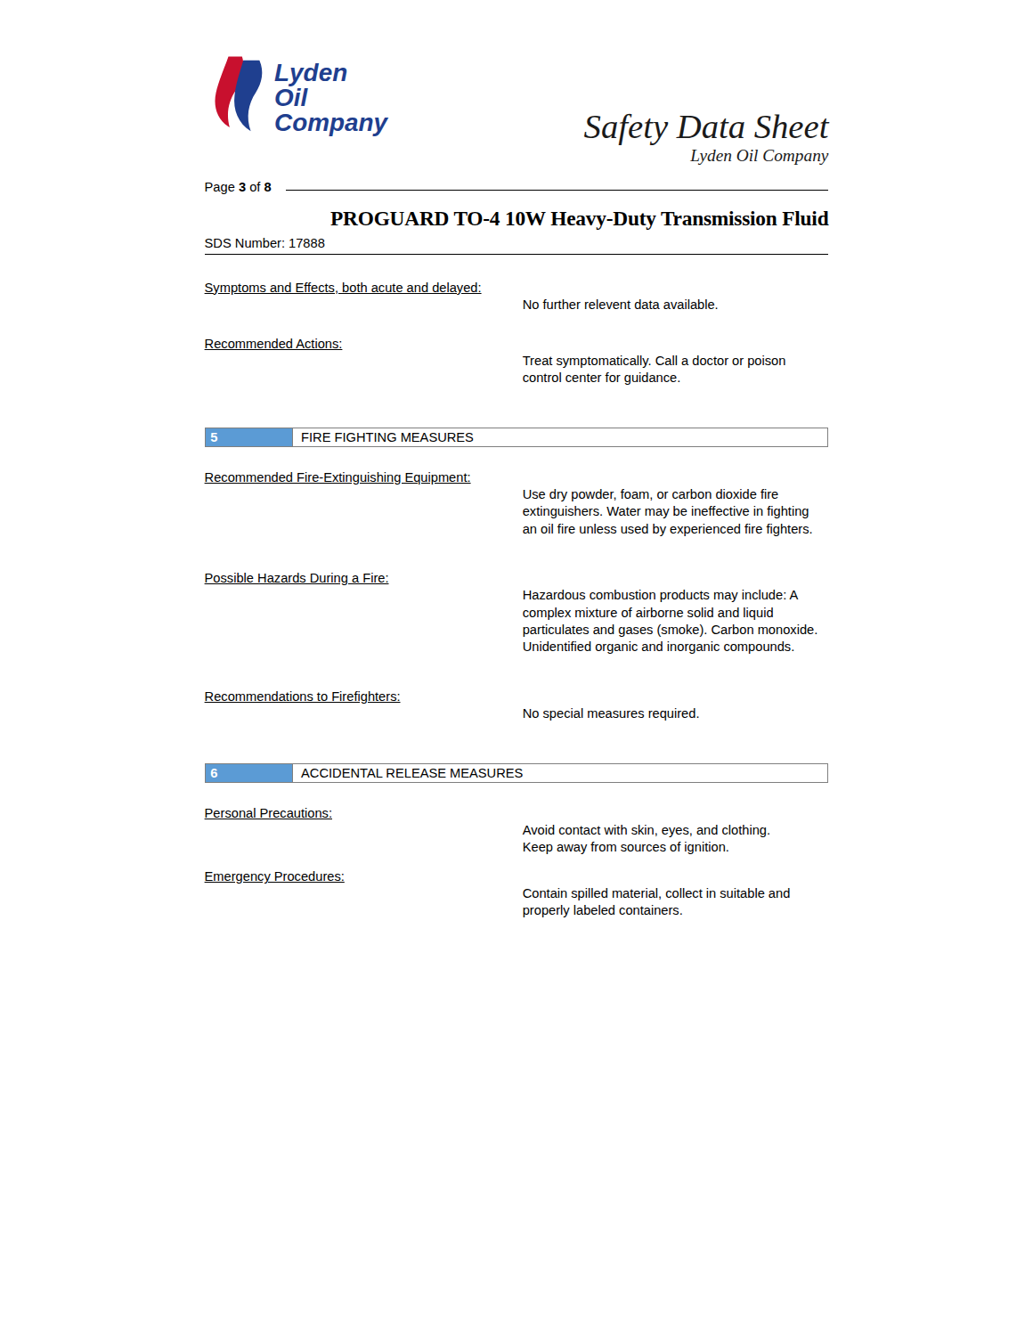Lyden Oil Company
Safety Data Sheet
Lyden Oil Company
Page 3 of 8
PROGUARD TO-4 10W Heavy-Duty Transmission Fluid
SDS Number: 17888
Symptoms and Effects, both acute and delayed:
No further relevent data available.
Recommended Actions:
Treat symptomatically. Call a doctor or poison
control center for guidance.
5
FIRE FIGHTING MEASURES
Recommended Fire-Extinguishing Equipment:
Use dry powder, foam, or carbon dioxide fire
extinguishers. Water may be ineffective in fighting
an oil fire unless used by experienced fire fighters.
Possible Hazards During a Fire:
Hazardous combustion products may include: A
complex mixture of airborne solid and liquid
particulates and gases (smoke). Carbon monoxide.
Unidentified organic and inorganic compounds.
Recommendations to Firefighters:
No special measures required.
6
ACCIDENTAL RELEASE MEASURES
Personal Precautions:
Avoid contact with skin, eyes, and clothing.
Keep away from sources of ignition.
Emergency Procedures:
Contain spilled material, collect in suitable and
properly labeled containers.